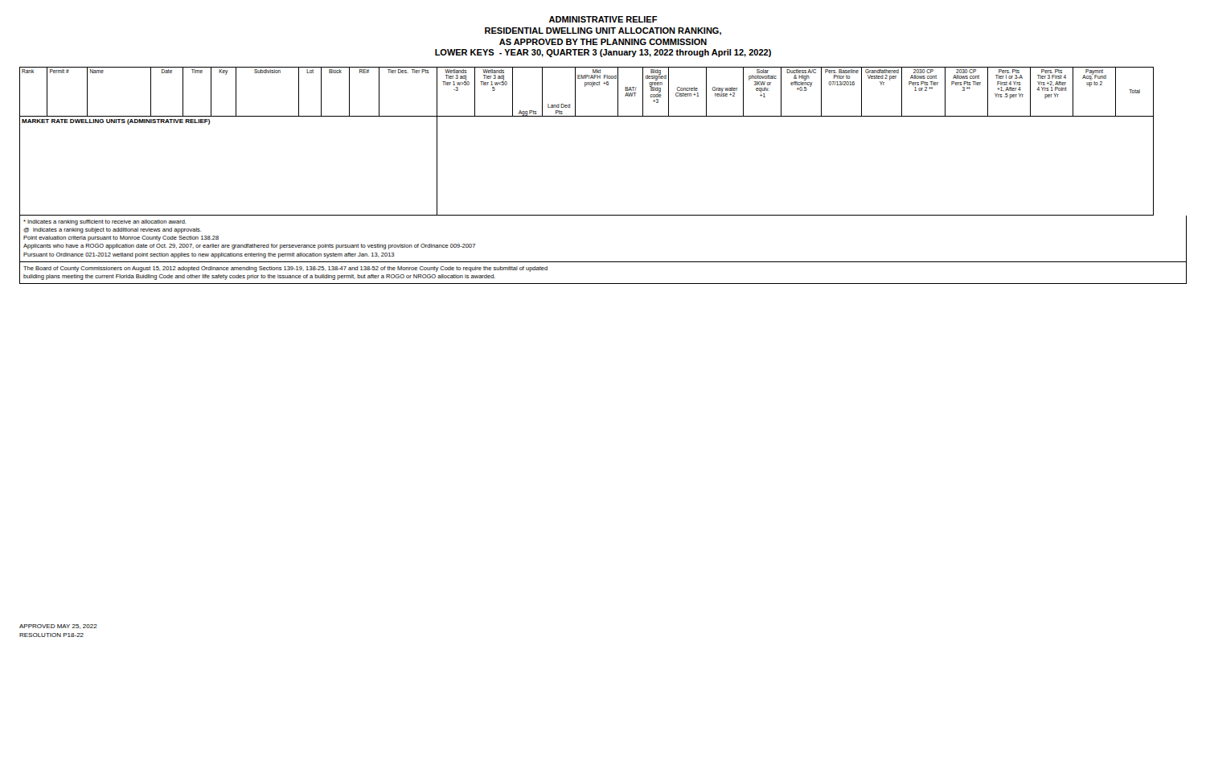ADMINISTRATIVE RELIEF
RESIDENTIAL DWELLING UNIT ALLOCATION RANKING,
AS APPROVED BY THE PLANNING COMMISSION
LOWER KEYS - YEAR 30, QUARTER 3 (January 13, 2022 through April 12, 2022)
| Rank | Permit # | Name | Date | Time | Key | Subdivision | Lot | Block | RE# | Tier Des. Tier Pts | Wetlands Tier 3 adj Tier 1 w>50 -3 | Wetlands Tier 3 adj Tier 1 w<50 5 | Agg Pts | Land Ded Pts | Mkt EMP/AFH Flood project +6 | BAT/ AWT | Bldg designed green Bldg code +3 | Concrete Cistern +1 | Gray water reuse +2 | Solar photovoltaic 3KW or equiv. +1 | Ductless A/C & High efficiency +0.5 | Pers. Baseline Prior to 07/13/2016 | Grandfathered Vested 2 per Yr | 2030 CP Allows cont Pers Pts Tier 1 or 2 ** | 2030 CP Allows cont Pers Pts Tier 3 ** | Pers. Pts Tier I or 3-A First 4 Yrs +1, After 4 Yrs .5 per Yr | Pers. Pts Tier 3 First 4 Yrs +2, After 4 Yrs 1 Point per Yr | Paymnt Acq. Fund up to 2 | Total | |
| --- | --- | --- | --- | --- | --- | --- | --- | --- | --- | --- | --- | --- | --- | --- | --- | --- | --- | --- | --- | --- | --- | --- | --- | --- | --- | --- | --- | --- | --- | --- |
| MARKET RATE DWELLING UNITS (ADMINISTRATIVE RELIEF) | | |
* Indicates a ranking sufficient to receive an allocation award.
@ Indicates a ranking subject to additional reviews and approvals.
Point evaluation criteria pursuant to Monroe County Code Section 138.28
Applicants who have a ROGO application date of Oct. 29, 2007, or earlier are grandfathered for perseverance points pursuant to vesting provision of Ordinance 009-2007
Pursuant to Ordinance 021-2012 wetland point section applies to new applications entering the permit allocation system after Jan. 13, 2013
The Board of County Commissioners on August 15, 2012 adopted Ordinance amending Sections 139-19, 138-25, 138-47 and 138-52 of the Monroe County Code to require the submittal of updated
building plans meeting the current Florida Buidling Code and other life safety codes prior to the issuance of a building permit, but after a ROGO or NROGO allocation is awarded.
APPROVED MAY 25, 2022
RESOLUTION P18-22